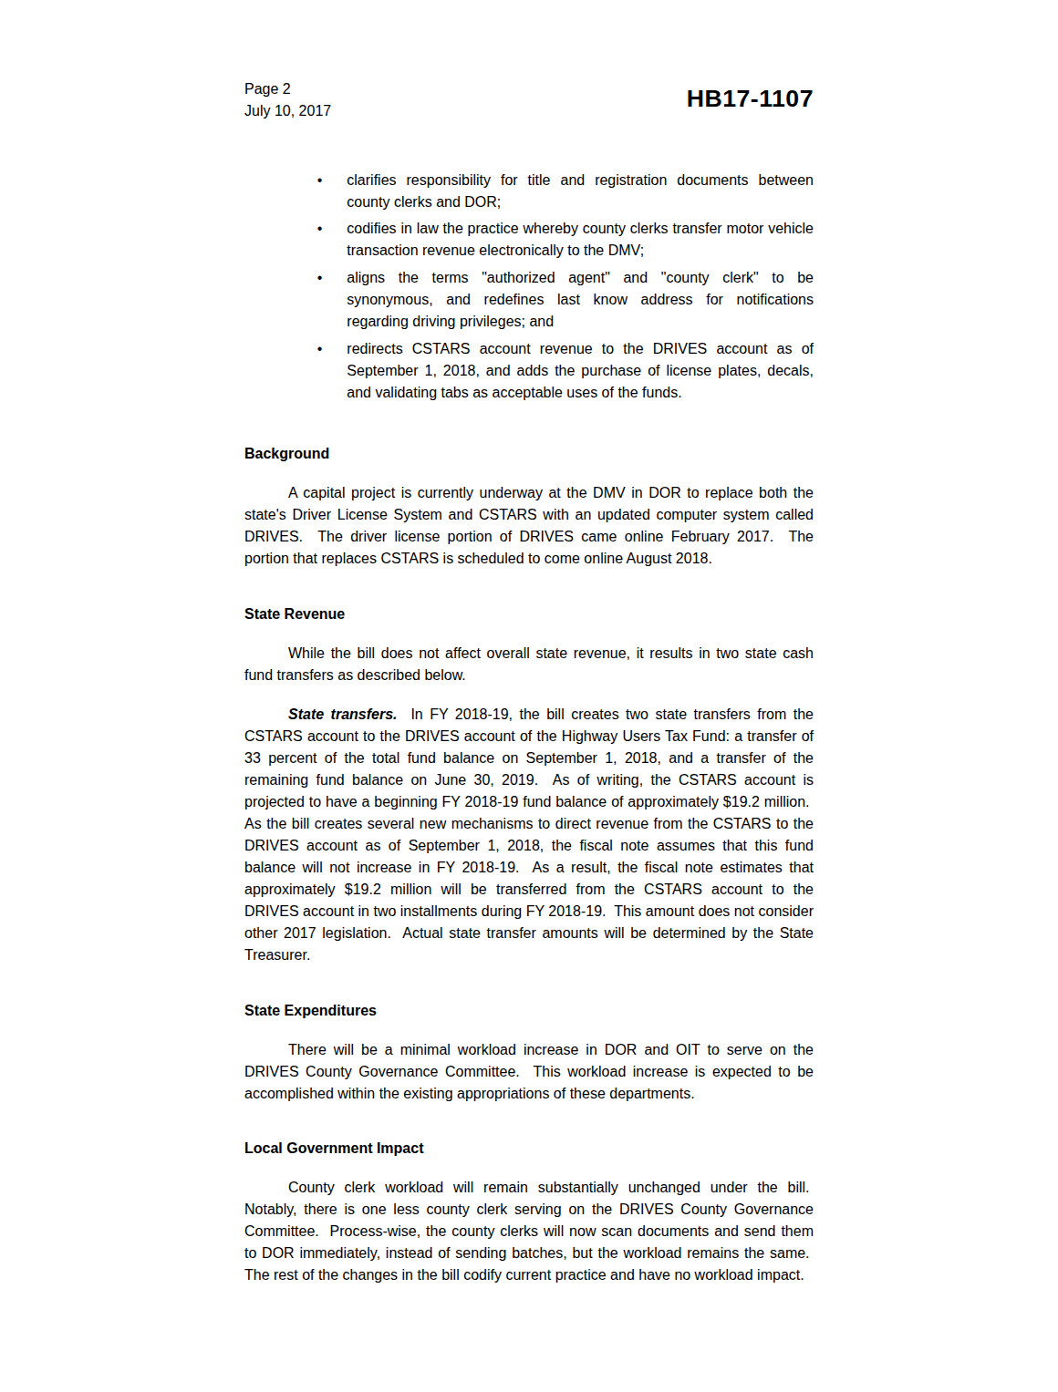Page 2
July 10, 2017
HB17-1107
clarifies responsibility for title and registration documents between county clerks and DOR;
codifies in law the practice whereby county clerks transfer motor vehicle transaction revenue electronically to the DMV;
aligns the terms "authorized agent" and "county clerk" to be synonymous, and redefines last know address for notifications regarding driving privileges; and
redirects CSTARS account revenue to the DRIVES account as of September 1, 2018, and adds the purchase of license plates, decals, and validating tabs as acceptable uses of the funds.
Background
A capital project is currently underway at the DMV in DOR to replace both the state's Driver License System and CSTARS with an updated computer system called DRIVES. The driver license portion of DRIVES came online February 2017. The portion that replaces CSTARS is scheduled to come online August 2018.
State Revenue
While the bill does not affect overall state revenue, it results in two state cash fund transfers as described below.
State transfers. In FY 2018-19, the bill creates two state transfers from the CSTARS account to the DRIVES account of the Highway Users Tax Fund: a transfer of 33 percent of the total fund balance on September 1, 2018, and a transfer of the remaining fund balance on June 30, 2019. As of writing, the CSTARS account is projected to have a beginning FY 2018-19 fund balance of approximately $19.2 million. As the bill creates several new mechanisms to direct revenue from the CSTARS to the DRIVES account as of September 1, 2018, the fiscal note assumes that this fund balance will not increase in FY 2018-19. As a result, the fiscal note estimates that approximately $19.2 million will be transferred from the CSTARS account to the DRIVES account in two installments during FY 2018-19. This amount does not consider other 2017 legislation. Actual state transfer amounts will be determined by the State Treasurer.
State Expenditures
There will be a minimal workload increase in DOR and OIT to serve on the DRIVES County Governance Committee. This workload increase is expected to be accomplished within the existing appropriations of these departments.
Local Government Impact
County clerk workload will remain substantially unchanged under the bill. Notably, there is one less county clerk serving on the DRIVES County Governance Committee. Process-wise, the county clerks will now scan documents and send them to DOR immediately, instead of sending batches, but the workload remains the same. The rest of the changes in the bill codify current practice and have no workload impact.